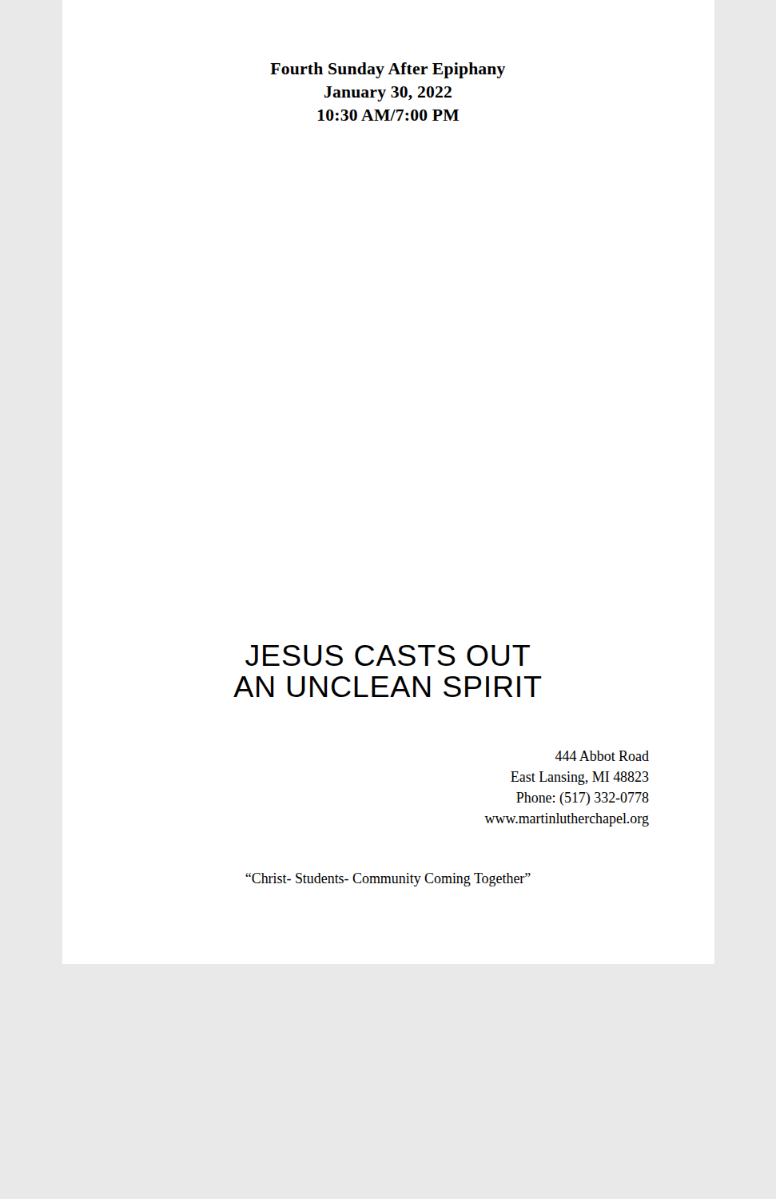Fourth Sunday After Epiphany
January 30, 2022
10:30 AM/7:00 PM
Jesus Casts Out
an Unclean Spirit
444 Abbot Road
East Lansing, MI 48823
Phone: (517) 332-0778
www.martinlutherchapel.org
“Christ- Students- Community Coming Together”